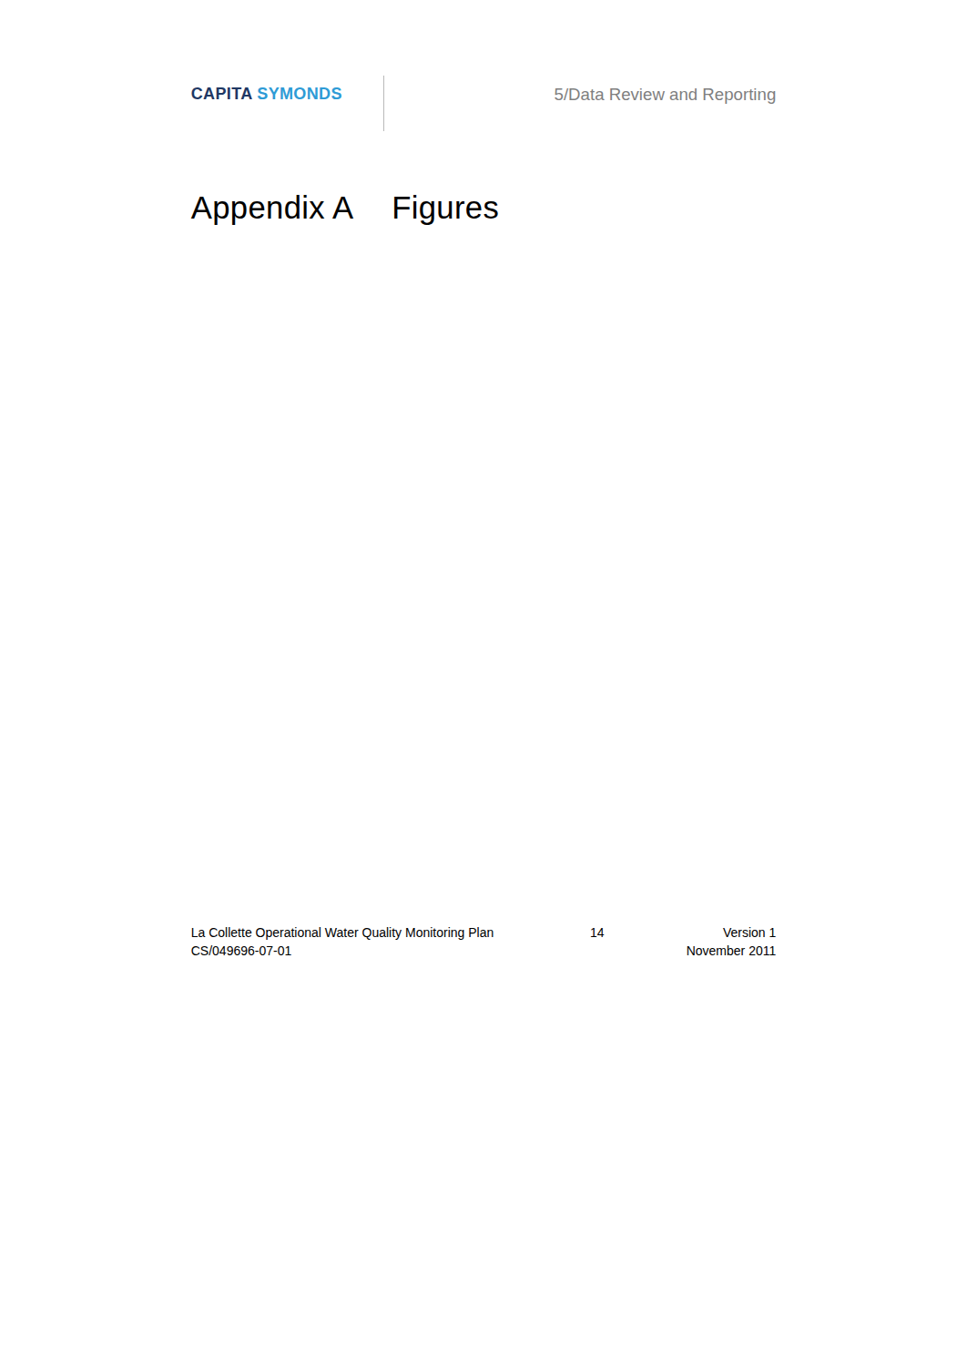CAPITA SYMONDS
5/Data Review and Reporting
Appendix A Figures
La Collette Operational Water Quality Monitoring Plan
14
Version 1
CS/049696-07-01
November 2011